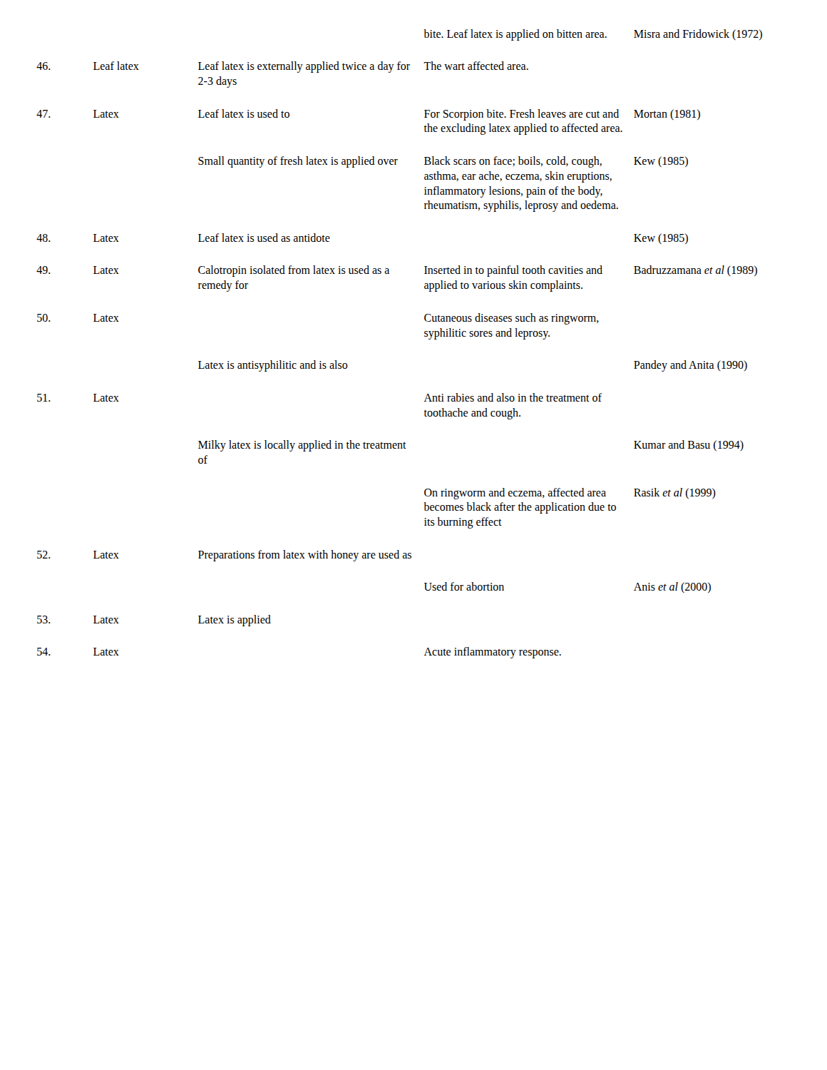| | | | bite. Leaf latex is applied on bitten area. | Misra and Fridowick (1972) |
| 46. | Leaf latex | Leaf latex is externally applied twice a day for 2-3 days | The wart affected area. | |
| 47. | Latex | Leaf latex is used to | For Scorpion bite. Fresh leaves are cut and the excluding latex applied to affected area. | Mortan (1981) |
| | | Small quantity of fresh latex is applied over | Black scars on face; boils, cold, cough, asthma, ear ache, eczema, skin eruptions, inflammatory lesions, pain of the body, rheumatism, syphilis, leprosy and oedema. | Kew (1985) |
| 48. | Latex | Leaf latex is used as antidote | | Kew (1985) |
| 49. | Latex | Calotropin isolated from latex is used as a remedy for | Inserted in to painful tooth cavities and applied to various skin complaints. | Badruzzamana et al (1989) |
| 50. | Latex | | Cutaneous diseases such as ringworm, syphilitic sores and leprosy. | |
| | | Latex is antisyphilitic and is also | | Pandey and Anita (1990) |
| 51. | Latex | | Anti rabies and also in the treatment of toothache and cough. | |
| | | Milky latex is locally applied in the treatment of | | Kumar and Basu (1994) |
| | | | On ringworm and eczema, affected area becomes black after the application due to its burning effect | Rasik et al (1999) |
| 52. | Latex | Preparations from latex with honey are used as | | |
| | | | Used for abortion | Anis et al (2000) |
| 53. | Latex | Latex is applied | | |
| 54. | Latex | | Acute inflammatory response. | |